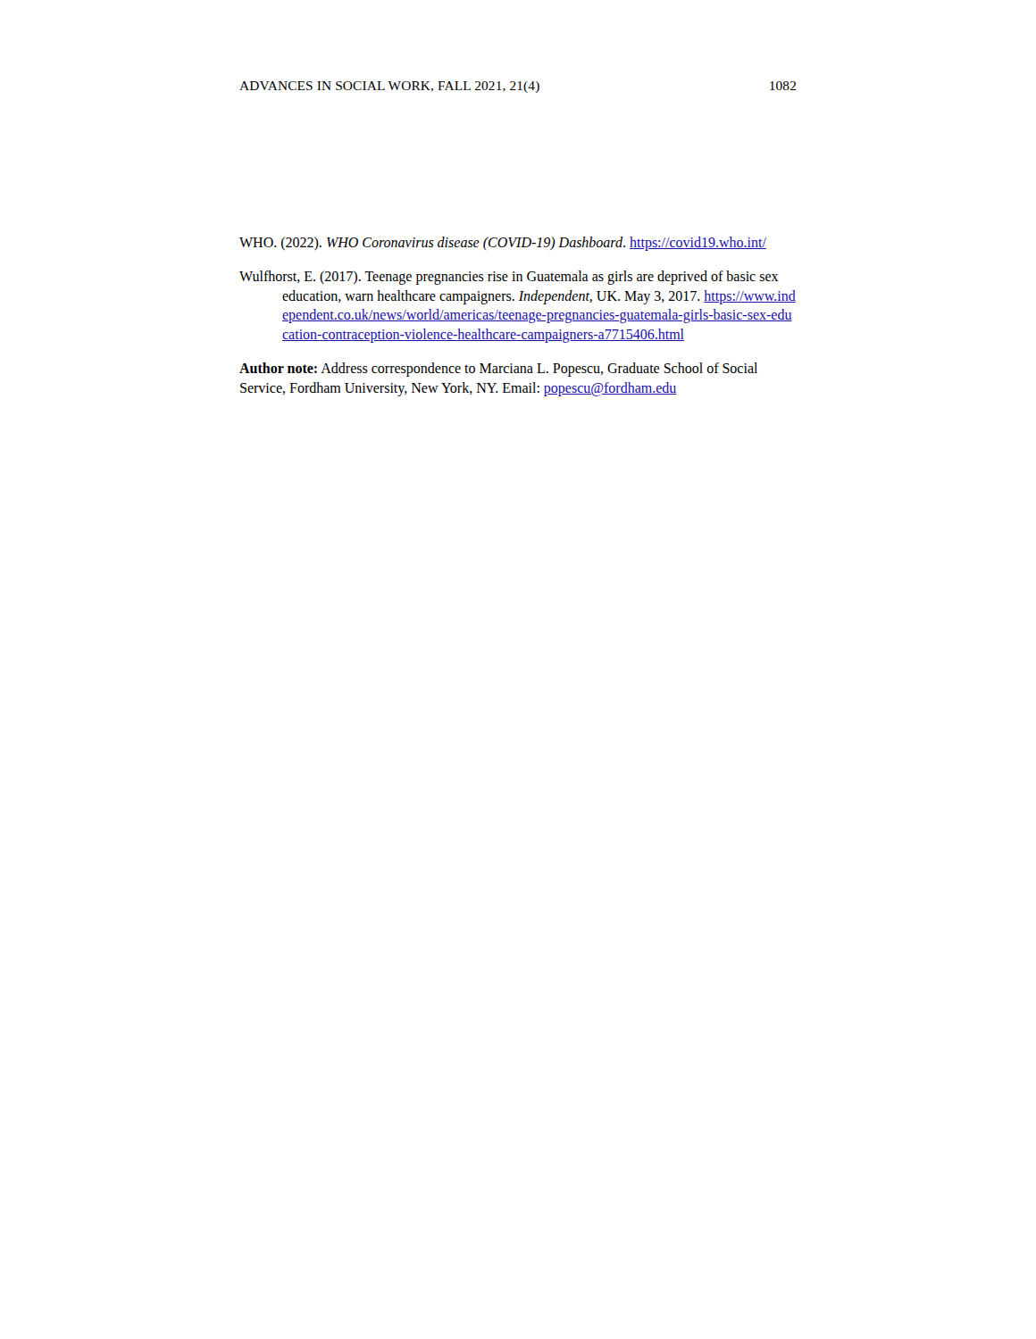Advances in Social Work, Fall 2021, 21(4) 1082
WHO. (2022). WHO Coronavirus disease (COVID-19) Dashboard. https://covid19.who.int/
Wulfhorst, E. (2017). Teenage pregnancies rise in Guatemala as girls are deprived of basic sex education, warn healthcare campaigners. Independent, UK. May 3, 2017. https://www.independent.co.uk/news/world/americas/teenage-pregnancies-guatemala-girls-basic-sex-education-contraception-violence-healthcare-campaigners-a7715406.html
Author note: Address correspondence to Marciana L. Popescu, Graduate School of Social Service, Fordham University, New York, NY. Email: popescu@fordham.edu